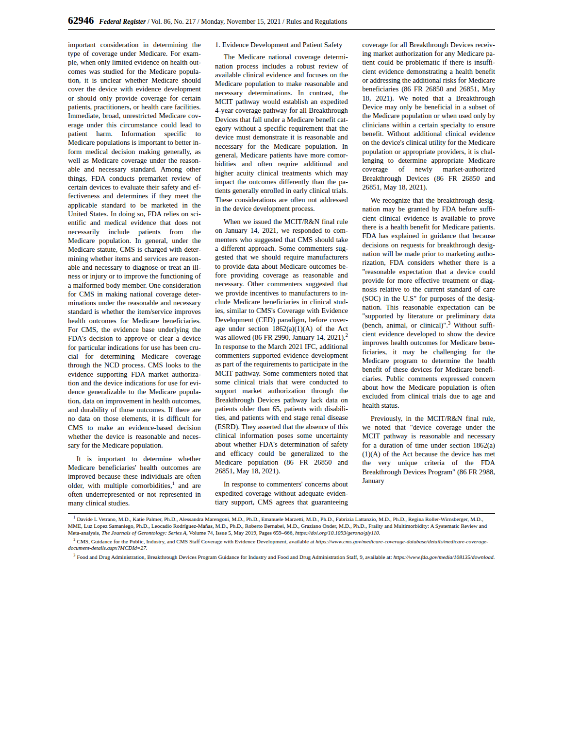62946 Federal Register / Vol. 86, No. 217 / Monday, November 15, 2021 / Rules and Regulations
important consideration in determining the type of coverage under Medicare. For example, when only limited evidence on health outcomes was studied for the Medicare population, it is unclear whether Medicare should cover the device with evidence development or should only provide coverage for certain patients, practitioners, or health care facilities. Immediate, broad, unrestricted Medicare coverage under this circumstance could lead to patient harm. Information specific to Medicare populations is important to better inform medical decision making generally, as well as Medicare coverage under the reasonable and necessary standard. Among other things, FDA conducts premarket review of certain devices to evaluate their safety and effectiveness and determines if they meet the applicable standard to be marketed in the United States. In doing so, FDA relies on scientific and medical evidence that does not necessarily include patients from the Medicare population. In general, under the Medicare statute, CMS is charged with determining whether items and services are reasonable and necessary to diagnose or treat an illness or injury or to improve the functioning of a malformed body member. One consideration for CMS in making national coverage determinations under the reasonable and necessary standard is whether the item/service improves health outcomes for Medicare beneficiaries. For CMS, the evidence base underlying the FDA's decision to approve or clear a device for particular indications for use has been crucial for determining Medicare coverage through the NCD process. CMS looks to the evidence supporting FDA market authorization and the device indications for use for evidence generalizable to the Medicare population, data on improvement in health outcomes, and durability of those outcomes. If there are no data on those elements, it is difficult for CMS to make an evidence-based decision whether the device is reasonable and necessary for the Medicare population.
It is important to determine whether Medicare beneficiaries' health outcomes are improved because these individuals are often older, with multiple comorbidities,1 and are often underrepresented or not represented in many clinical studies.
1. Evidence Development and Patient Safety
The Medicare national coverage determination process includes a robust review of available clinical evidence and focuses on the Medicare population to make reasonable and necessary determinations. In contrast, the MCIT pathway would establish an expedited 4-year coverage pathway for all Breakthrough Devices that fall under a Medicare benefit category without a specific requirement that the device must demonstrate it is reasonable and necessary for the Medicare population. In general, Medicare patients have more comorbidities and often require additional and higher acuity clinical treatments which may impact the outcomes differently than the patients generally enrolled in early clinical trials. These considerations are often not addressed in the device development process.
When we issued the MCIT/R&N final rule on January 14, 2021, we responded to commenters who suggested that CMS should take a different approach. Some commenters suggested that we should require manufacturers to provide data about Medicare outcomes before providing coverage as reasonable and necessary. Other commenters suggested that we provide incentives to manufacturers to include Medicare beneficiaries in clinical studies, similar to CMS's Coverage with Evidence Development (CED) paradigm, before coverage under section 1862(a)(1)(A) of the Act was allowed (86 FR 2990, January 14, 2021).2 In response to the March 2021 IFC, additional commenters supported evidence development as part of the requirements to participate in the MCIT pathway. Some commenters noted that some clinical trials that were conducted to support market authorization through the Breakthrough Devices pathway lack data on patients older than 65, patients with disabilities, and patients with end stage renal disease (ESRD). They asserted that the absence of this clinical information poses some uncertainty about whether FDA's determination of safety and efficacy could be generalized to the Medicare population (86 FR 26850 and 26851, May 18, 2021).
In response to commenters' concerns about expedited coverage without adequate evidentiary support, CMS agrees that guaranteeing coverage for all Breakthrough Devices receiving market authorization for any Medicare patient could be problematic if there is insufficient evidence demonstrating a health benefit or addressing the additional risks for Medicare beneficiaries (86 FR 26850 and 26851, May 18, 2021). We noted that a Breakthrough Device may only be beneficial in a subset of the Medicare population or when used only by clinicians within a certain specialty to ensure benefit. Without additional clinical evidence on the device's clinical utility for the Medicare population or appropriate providers, it is challenging to determine appropriate Medicare coverage of newly market-authorized Breakthrough Devices (86 FR 26850 and 26851, May 18, 2021).
We recognize that the breakthrough designation may be granted by FDA before sufficient clinical evidence is available to prove there is a health benefit for Medicare patients. FDA has explained in guidance that because decisions on requests for breakthrough designation will be made prior to marketing authorization, FDA considers whether there is a "reasonable expectation that a device could provide for more effective treatment or diagnosis relative to the current standard of care (SOC) in the U.S" for purposes of the designation. This reasonable expectation can be "supported by literature or preliminary data (bench, animal, or clinical)".3 Without sufficient evidence developed to show the device improves health outcomes for Medicare beneficiaries, it may be challenging for the Medicare program to determine the health benefit of these devices for Medicare beneficiaries. Public comments expressed concern about how the Medicare population is often excluded from clinical trials due to age and health status.
Previously, in the MCIT/R&N final rule, we noted that "device coverage under the MCIT pathway is reasonable and necessary for a duration of time under section 1862(a)(1)(A) of the Act because the device has met the very unique criteria of the FDA Breakthrough Devices Program" (86 FR 2988, January
1 Davide L Vetrano, M.D., Katie Palmer, Ph.D., Alessandra Marengoni, M.D., Ph.D., Emanuele Marzetti, M.D., Ph.D., Fabrizia Lattanzio, M.D., Ph.D., Regina Roller-Wirnsberger, M.D., MME, Luz Lopez Samaniego, Ph.D., Leocadio Rodríguez-Mañas, M.D., Ph.D., Roberto Bernabei, M.D., Graziano Onder, M.D., Ph.D., Frailty and Multimorbidity: A Systematic Review and Meta-analysis, The Journals of Gerontology: Series A, Volume 74, Issue 5, May 2019, Pages 659–666, https://doi.org/10.1093/gerona/gly110.
2 CMS, Guidance for the Public, Industry, and CMS Staff Coverage with Evidence Development, available at https://www.cms.gov/medicare-coverage-database/details/medicare-coverage-document-details.aspx?MCDId=27.
3 Food and Drug Administration, Breakthrough Devices Program Guidance for Industry and Food and Drug Administration Staff, 9, available at: https://www.fda.gov/media/108135/download.